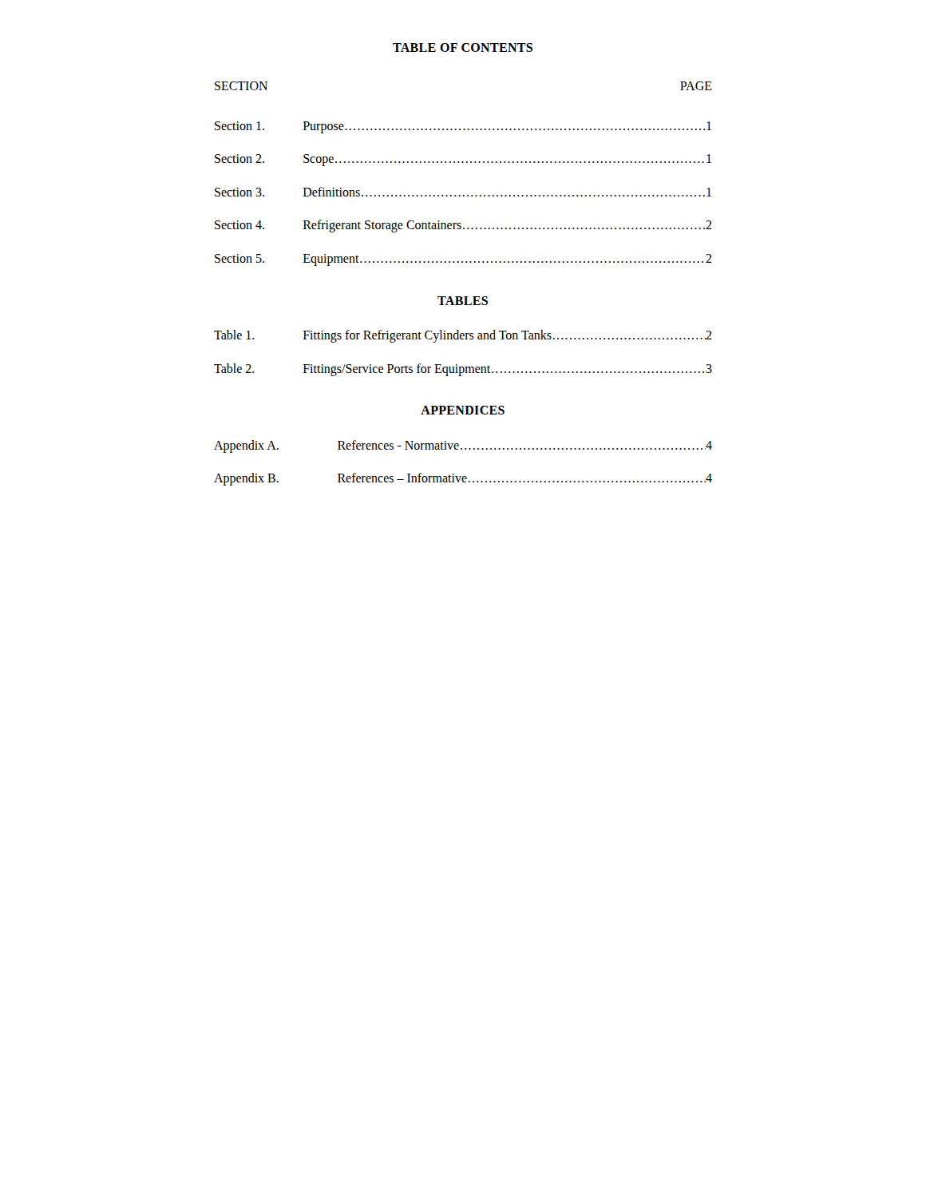TABLE OF CONTENTS
SECTION
PAGE
Section 1. Purpose .................................................................................................................. 1
Section 2. Scope ...................................................................................................................... 1
Section 3. Definitions ............................................................................................................. 1
Section 4. Refrigerant Storage Containers ................................................................................. 2
Section 5. Equipment .............................................................................................................. 2
TABLES
Table 1. Fittings for Refrigerant Cylinders and Ton Tanks ................................................. 2
Table 2. Fittings/Service Ports for Equipment ..................................................................... 3
APPENDICES
Appendix A. References - Normative ............................................................................. 4
Appendix B. References – Informative .......................................................................... 4